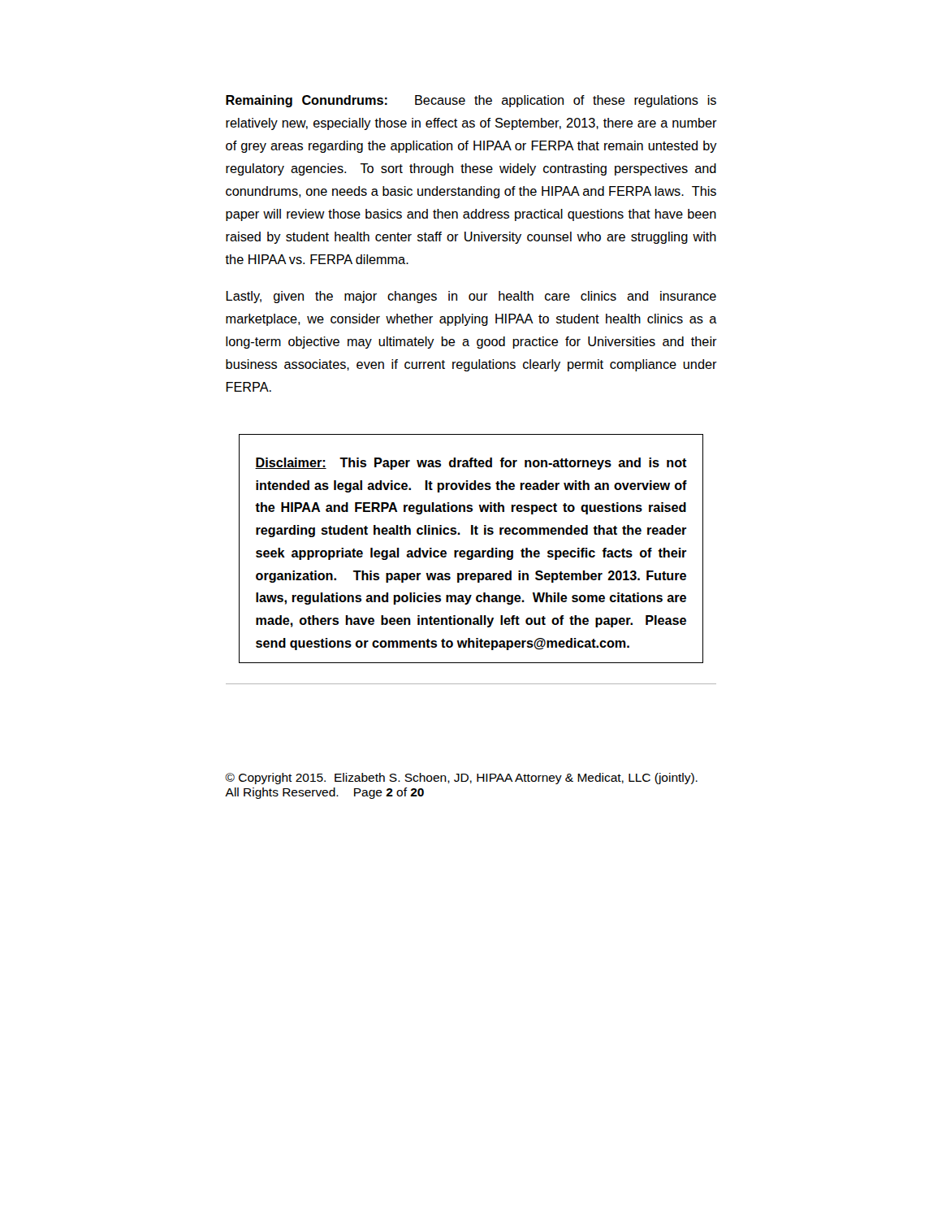Remaining Conundrums: Because the application of these regulations is relatively new, especially those in effect as of September, 2013, there are a number of grey areas regarding the application of HIPAA or FERPA that remain untested by regulatory agencies. To sort through these widely contrasting perspectives and conundrums, one needs a basic understanding of the HIPAA and FERPA laws. This paper will review those basics and then address practical questions that have been raised by student health center staff or University counsel who are struggling with the HIPAA vs. FERPA dilemma.
Lastly, given the major changes in our health care clinics and insurance marketplace, we consider whether applying HIPAA to student health clinics as a long-term objective may ultimately be a good practice for Universities and their business associates, even if current regulations clearly permit compliance under FERPA.
Disclaimer: This Paper was drafted for non-attorneys and is not intended as legal advice. It provides the reader with an overview of the HIPAA and FERPA regulations with respect to questions raised regarding student health clinics. It is recommended that the reader seek appropriate legal advice regarding the specific facts of their organization. This paper was prepared in September 2013. Future laws, regulations and policies may change. While some citations are made, others have been intentionally left out of the paper. Please send questions or comments to whitepapers@medicat.com.
© Copyright 2015. Elizabeth S. Schoen, JD, HIPAA Attorney & Medicat, LLC (jointly). All Rights Reserved. Page 2 of 20